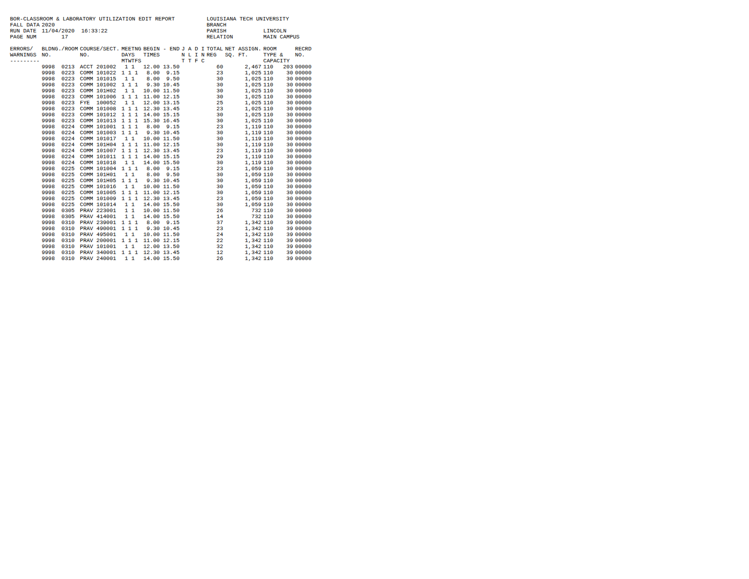| BOR-CLASSROOM & LABORATORY UTILIZATION EDIT REPORT | LOUISIANA TECH UNIVERSITY |
| FALL DATA | 2020 | BRANCH |
| RUN DATE | 11/04/2020 16:33:22 | PARISH | LINCOLN |
| PAGE NUM | 17 | RELATION | MAIN CAMPUS |
| ERRORS/ | BLDNG./ROOM | COURSE/SECT. | MEETNG | BEGIN - END | J A D I | TOTAL | NET ASSIGN. | ROOM | RECRD |
| WARNINGS | NO. | NO. | DAYS | TIMES | N L I N | REG | SQ. FT. | TYPE & | NO. |
| --------- | | | MTWTFS | | T T F C | | | CAPACITY | |
| | 9998 0213 | ACCT 201002 | 1 1 | 12.00 13.50 | | 60 | 2,467 | 110 203 | 00000 |
| | 9998 0223 | COMM 101022 | 1 1 1 | 8.00 9.15 | | 23 | 1,025 | 110 30 | 00000 |
| | 9998 0223 | COMM 101015 | 1 1 | 8.00 9.50 | | 30 | 1,025 | 110 30 | 00000 |
| | 9998 0223 | COMM 101002 | 1 1 1 | 9.30 10.45 | | 30 | 1,025 | 110 30 | 00000 |
| | 9998 0223 | COMM 101H02 | 1 1 | 10.00 11.50 | | 30 | 1,025 | 110 30 | 00000 |
| | 9998 0223 | COMM 101006 | 1 1 1 | 11.00 12.15 | | 30 | 1,025 | 110 30 | 00000 |
| | 9998 0223 | FYE 100052 | 1 1 | 12.00 13.15 | | 25 | 1,025 | 110 30 | 00000 |
| | 9998 0223 | COMM 101008 | 1 1 1 | 12.30 13.45 | | 23 | 1,025 | 110 30 | 00000 |
| | 9998 0223 | COMM 101012 | 1 1 1 | 14.00 15.15 | | 30 | 1,025 | 110 30 | 00000 |
| | 9998 0223 | COMM 101013 | 1 1 1 | 15.30 16.45 | | 30 | 1,025 | 110 30 | 00000 |
| | 9998 0224 | COMM 101001 | 1 1 1 | 8.00 9.15 | | 23 | 1,119 | 110 30 | 00000 |
| | 9998 0224 | COMM 101003 | 1 1 1 | 9.30 10.45 | | 30 | 1,119 | 110 30 | 00000 |
| | 9998 0224 | COMM 101017 | 1 1 | 10.00 11.50 | | 30 | 1,119 | 110 30 | 00000 |
| | 9998 0224 | COMM 101H04 | 1 1 1 | 11.00 12.15 | | 30 | 1,119 | 110 30 | 00000 |
| | 9998 0224 | COMM 101007 | 1 1 1 | 12.30 13.45 | | 23 | 1,119 | 110 30 | 00000 |
| | 9998 0224 | COMM 101011 | 1 1 1 | 14.00 15.15 | | 29 | 1,119 | 110 30 | 00000 |
| | 9998 0224 | COMM 101018 | 1 1 | 14.00 15.50 | | 30 | 1,119 | 110 30 | 00000 |
| | 9998 0225 | COMM 101004 | 1 1 1 | 8.00 9.15 | | 23 | 1,059 | 110 30 | 00000 |
| | 9998 0225 | COMM 101H01 | 1 1 | 8.00 9.50 | | 30 | 1,059 | 110 30 | 00000 |
| | 9998 0225 | COMM 101H05 | 1 1 1 | 9.30 10.45 | | 30 | 1,059 | 110 30 | 00000 |
| | 9998 0225 | COMM 101016 | 1 1 | 10.00 11.50 | | 30 | 1,059 | 110 30 | 00000 |
| | 9998 0225 | COMM 101005 | 1 1 1 | 11.00 12.15 | | 30 | 1,059 | 110 30 | 00000 |
| | 9998 0225 | COMM 101009 | 1 1 1 | 12.30 13.45 | | 23 | 1,059 | 110 30 | 00000 |
| | 9998 0225 | COMM 101014 | 1 1 | 14.00 15.50 | | 30 | 1,059 | 110 30 | 00000 |
| | 9998 0305 | PRAV 223001 | 1 1 | 10.00 11.50 | | 26 | 732 | 110 30 | 00000 |
| | 9998 0305 | PRAV 414001 | 1 1 | 14.00 15.50 | | 14 | 732 | 110 30 | 00000 |
| | 9998 0310 | PRAV 239001 | 1 1 1 | 8.00 9.15 | | 37 | 1,342 | 110 39 | 00000 |
| | 9998 0310 | PRAV 490001 | 1 1 1 | 9.30 10.45 | | 23 | 1,342 | 110 39 | 00000 |
| | 9998 0310 | PRAV 495001 | 1 1 | 10.00 11.50 | | 24 | 1,342 | 110 39 | 00000 |
| | 9998 0310 | PRAV 200001 | 1 1 1 | 11.00 12.15 | | 22 | 1,342 | 110 39 | 00000 |
| | 9998 0310 | PRAV 101001 | 1 1 | 12.00 13.50 | | 32 | 1,342 | 110 39 | 00000 |
| | 9998 0310 | PRAV 340001 | 1 1 1 | 12.30 13.45 | | 12 | 1,342 | 110 39 | 00000 |
| | 9998 0310 | PRAV 240001 | 1 1 | 14.00 15.50 | | 26 | 1,342 | 110 39 | 00000 |